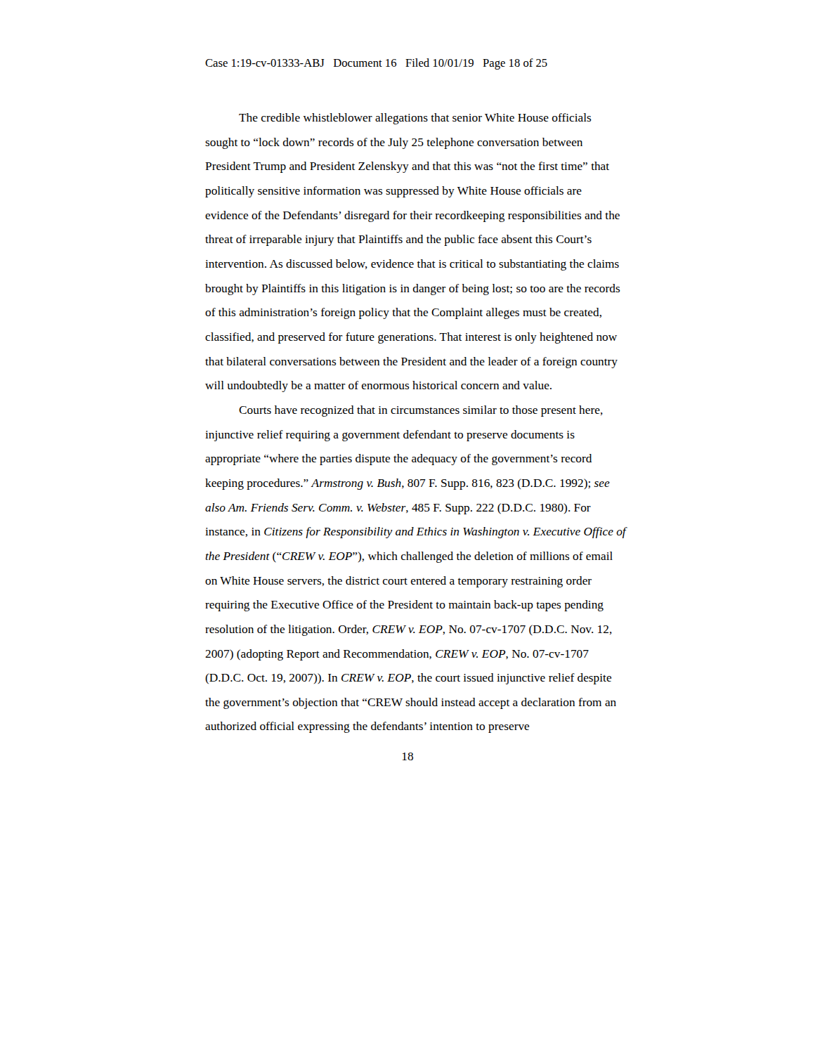Case 1:19-cv-01333-ABJ Document 16 Filed 10/01/19 Page 18 of 25
The credible whistleblower allegations that senior White House officials sought to “lock down” records of the July 25 telephone conversation between President Trump and President Zelenskyy and that this was “not the first time” that politically sensitive information was suppressed by White House officials are evidence of the Defendants’ disregard for their recordkeeping responsibilities and the threat of irreparable injury that Plaintiffs and the public face absent this Court’s intervention. As discussed below, evidence that is critical to substantiating the claims brought by Plaintiffs in this litigation is in danger of being lost; so too are the records of this administration’s foreign policy that the Complaint alleges must be created, classified, and preserved for future generations. That interest is only heightened now that bilateral conversations between the President and the leader of a foreign country will undoubtedly be a matter of enormous historical concern and value.
Courts have recognized that in circumstances similar to those present here, injunctive relief requiring a government defendant to preserve documents is appropriate “where the parties dispute the adequacy of the government’s record keeping procedures.” Armstrong v. Bush, 807 F. Supp. 816, 823 (D.D.C. 1992); see also Am. Friends Serv. Comm. v. Webster, 485 F. Supp. 222 (D.D.C. 1980). For instance, in Citizens for Responsibility and Ethics in Washington v. Executive Office of the President (“CREW v. EOP”), which challenged the deletion of millions of email on White House servers, the district court entered a temporary restraining order requiring the Executive Office of the President to maintain back-up tapes pending resolution of the litigation. Order, CREW v. EOP, No. 07-cv-1707 (D.D.C. Nov. 12, 2007) (adopting Report and Recommendation, CREW v. EOP, No. 07-cv-1707 (D.D.C. Oct. 19, 2007)). In CREW v. EOP, the court issued injunctive relief despite the government’s objection that “CREW should instead accept a declaration from an authorized official expressing the defendants’ intention to preserve
18